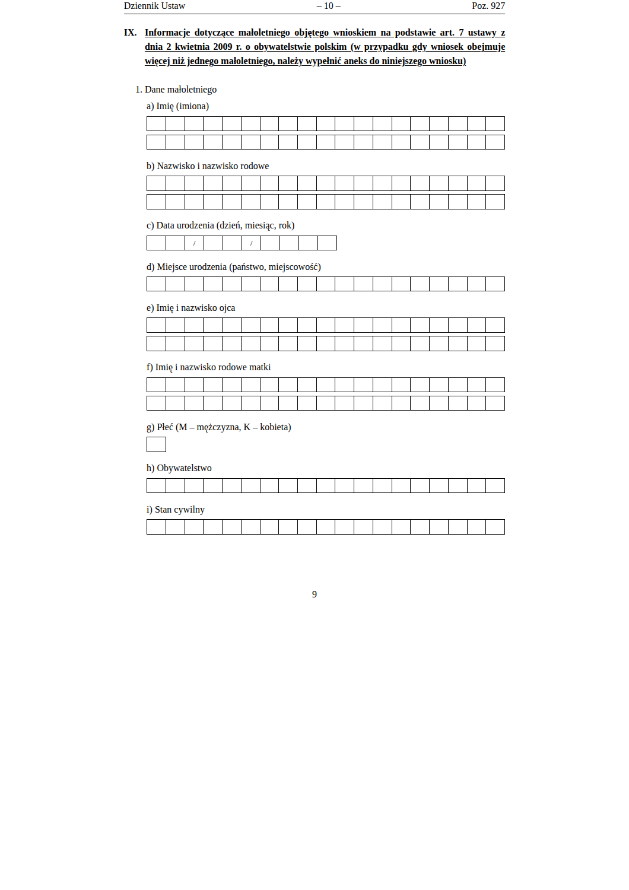Dziennik Ustaw – 10 – Poz. 927
IX. Informacje dotyczące małoletniego objętego wnioskiem na podstawie art. 7 ustawy z dnia 2 kwietnia 2009 r. o obywatelstwie polskim (w przypadku gdy wniosek obejmuje więcej niż jednego małoletniego, należy wypełnić aneks do niniejszego wniosku)
1. Dane małoletniego
a) Imię (imiona)
b) Nazwisko i nazwisko rodowe
c) Data urodzenia (dzień, miesiąc, rok)
| | | / | | | / | | | | |
d) Miejsce urodzenia (państwo, miejscowość)
e) Imię i nazwisko ojca
f) Imię i nazwisko rodowe matki
g) Płeć (M – mężczyzna, K – kobieta)
h) Obywatelstwo
i) Stan cywilny
9